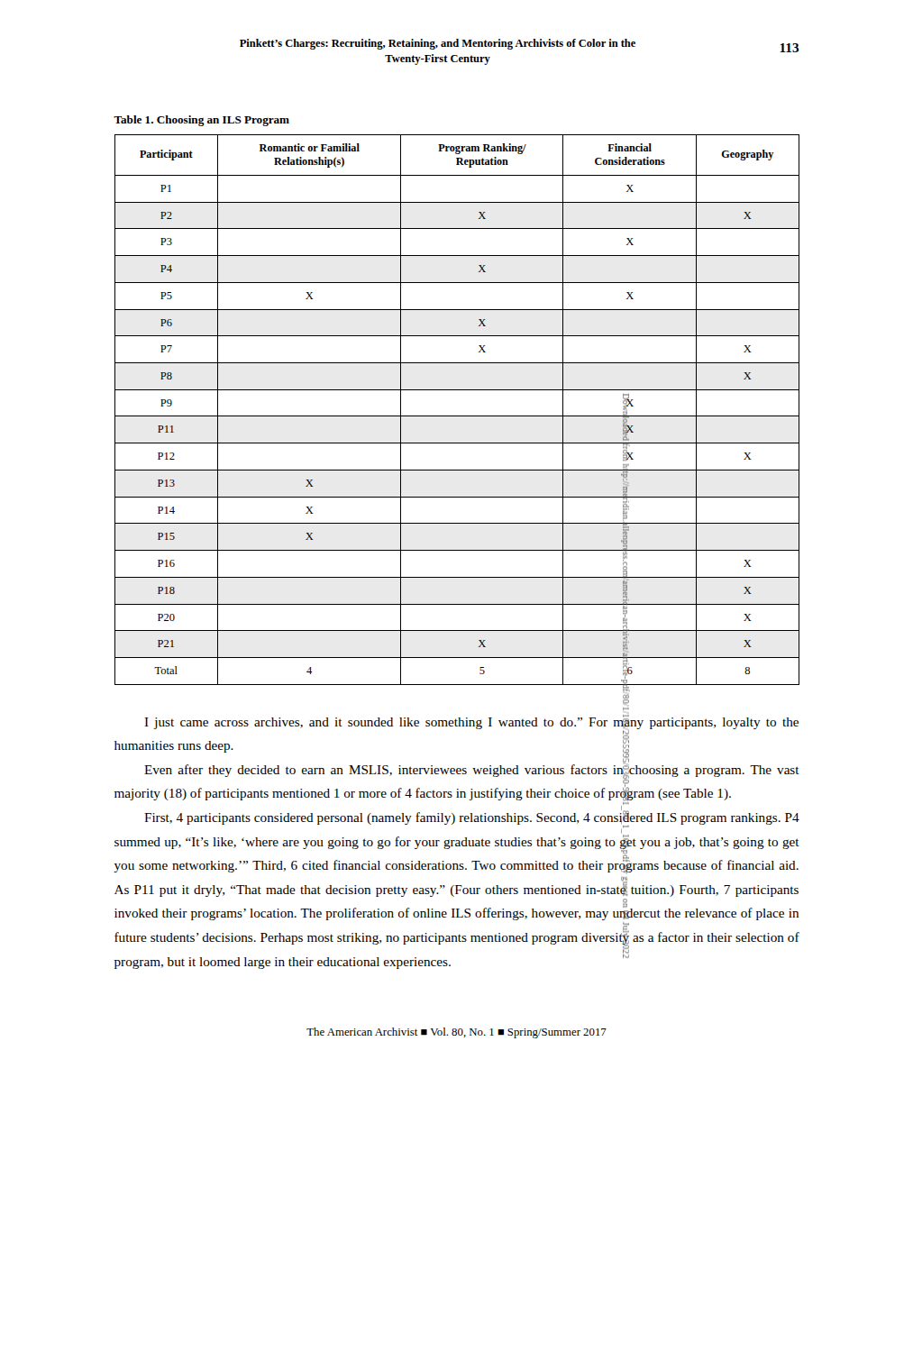Downloaded from http://meridian.allenpress.com/american-archivist/article-pdf/80/1/103/2055995/0360-9081_80_1_103.pdf by guest on 04 July 2022
Pinkett’s Charges: Recruiting, Retaining, and Mentoring Archivists of Color in the
Twenty-First Century
113
Table 1. Choosing an ILS Program
| Participant | Romantic or Familial Relationship(s) | Program Ranking/ Reputation | Financial Considerations | Geography |
| --- | --- | --- | --- | --- |
| P1 | | | X | |
| P2 | | X | | X |
| P3 | | | X | |
| P4 | | X | | |
| P5 | X | | X | |
| P6 | | X | | |
| P7 | | X | | X |
| P8 | | | | X |
| P9 | | | X | |
| P11 | | | X | |
| P12 | | | X | X |
| P13 | X | | | |
| P14 | X | | | |
| P15 | X | | | |
| P16 | | | | X |
| P18 | | | | X |
| P20 | | | | X |
| P21 | | X | | X |
| Total | 4 | 5 | 6 | 8 |
I just came across archives, and it sounded like something I wanted to do.” For many participants, loyalty to the humanities runs deep.
Even after they decided to earn an MSLIS, interviewees weighed various factors in choosing a program. The vast majority (18) of participants mentioned 1 or more of 4 factors in justifying their choice of program (see Table 1).
First, 4 participants considered personal (namely family) relationships. Second, 4 considered ILS program rankings. P4 summed up, “It’s like, ‘where are you going to go for your graduate studies that’s going to get you a job, that’s going to get you some networking.’” Third, 6 cited financial considerations. Two committed to their programs because of financial aid. As P11 put it dryly, “That made that decision pretty easy.” (Four others mentioned in-state tuition.) Fourth, 7 participants invoked their programs’ location. The proliferation of online ILS offerings, however, may undercut the relevance of place in future students’ decisions. Perhaps most striking, no participants mentioned program diversity as a factor in their selection of program, but it loomed large in their educational experiences.
The American Archivist ■ Vol. 80, No. 1 ■ Spring/Summer 2017